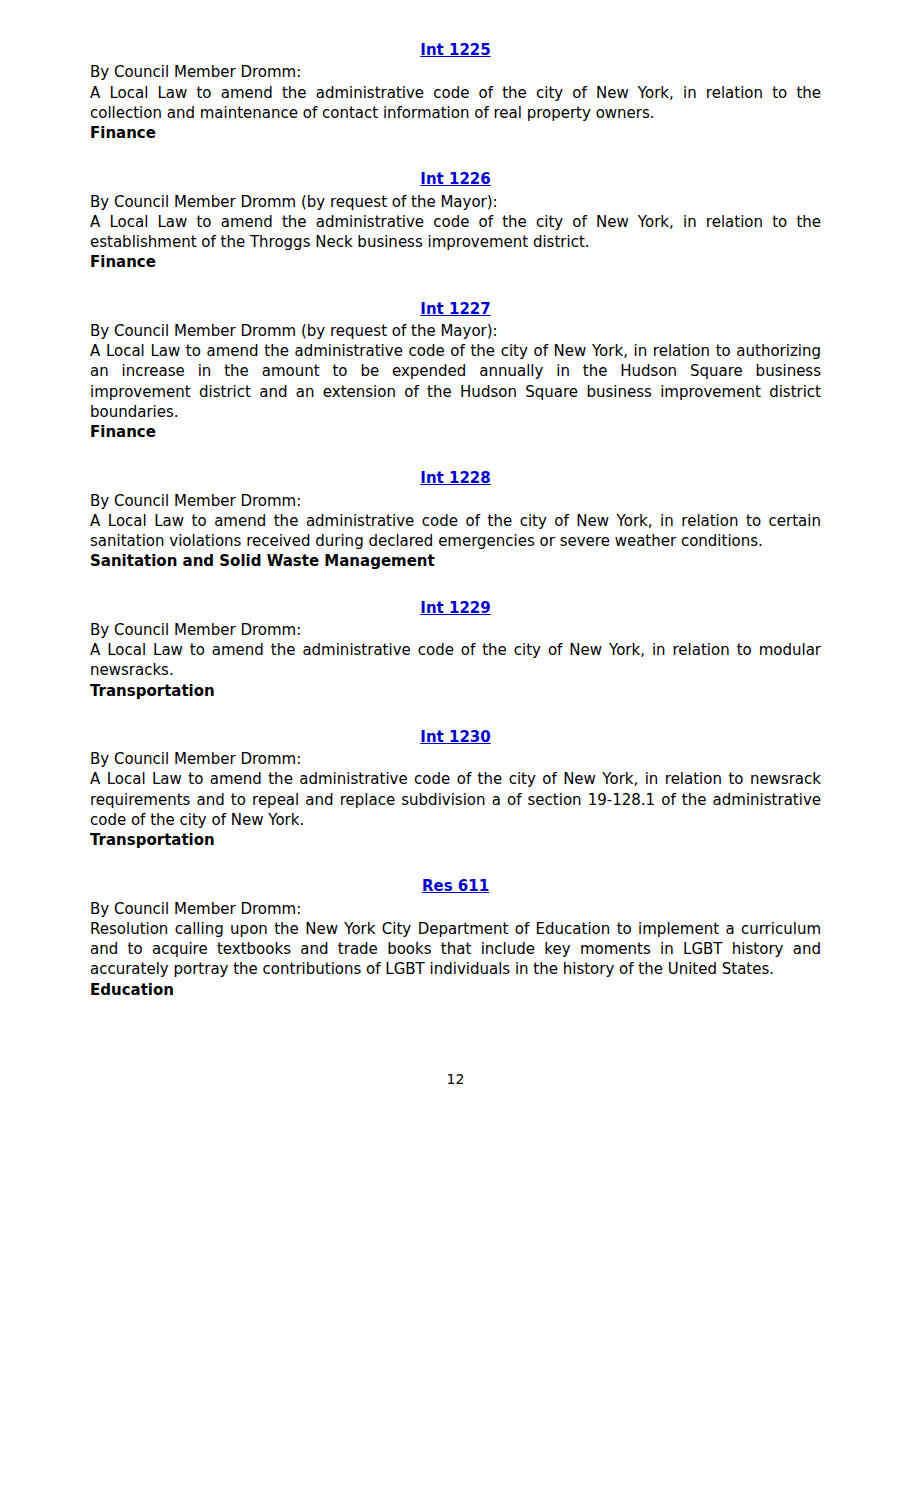Int 1225
By Council Member Dromm:
A Local Law to amend the administrative code of the city of New York, in relation to the collection and maintenance of contact information of real property owners.
Finance
Int 1226
By Council Member Dromm (by request of the Mayor):
A Local Law to amend the administrative code of the city of New York, in relation to the establishment of the Throggs Neck business improvement district.
Finance
Int 1227
By Council Member Dromm (by request of the Mayor):
A Local Law to amend the administrative code of the city of New York, in relation to authorizing an increase in the amount to be expended annually in the Hudson Square business improvement district and an extension of the Hudson Square business improvement district boundaries.
Finance
Int 1228
By Council Member Dromm:
A Local Law to amend the administrative code of the city of New York, in relation to certain sanitation violations received during declared emergencies or severe weather conditions.
Sanitation and Solid Waste Management
Int 1229
By Council Member Dromm:
A Local Law to amend the administrative code of the city of New York, in relation to modular newsracks.
Transportation
Int 1230
By Council Member Dromm:
A Local Law to amend the administrative code of the city of New York, in relation to newsrack requirements and to repeal and replace subdivision a of section 19-128.1 of the administrative code of the city of New York.
Transportation
Res 611
By Council Member Dromm:
Resolution calling upon the New York City Department of Education to implement a curriculum and to acquire textbooks and trade books that include key moments in LGBT history and accurately portray the contributions of LGBT individuals in the history of the United States.
Education
12